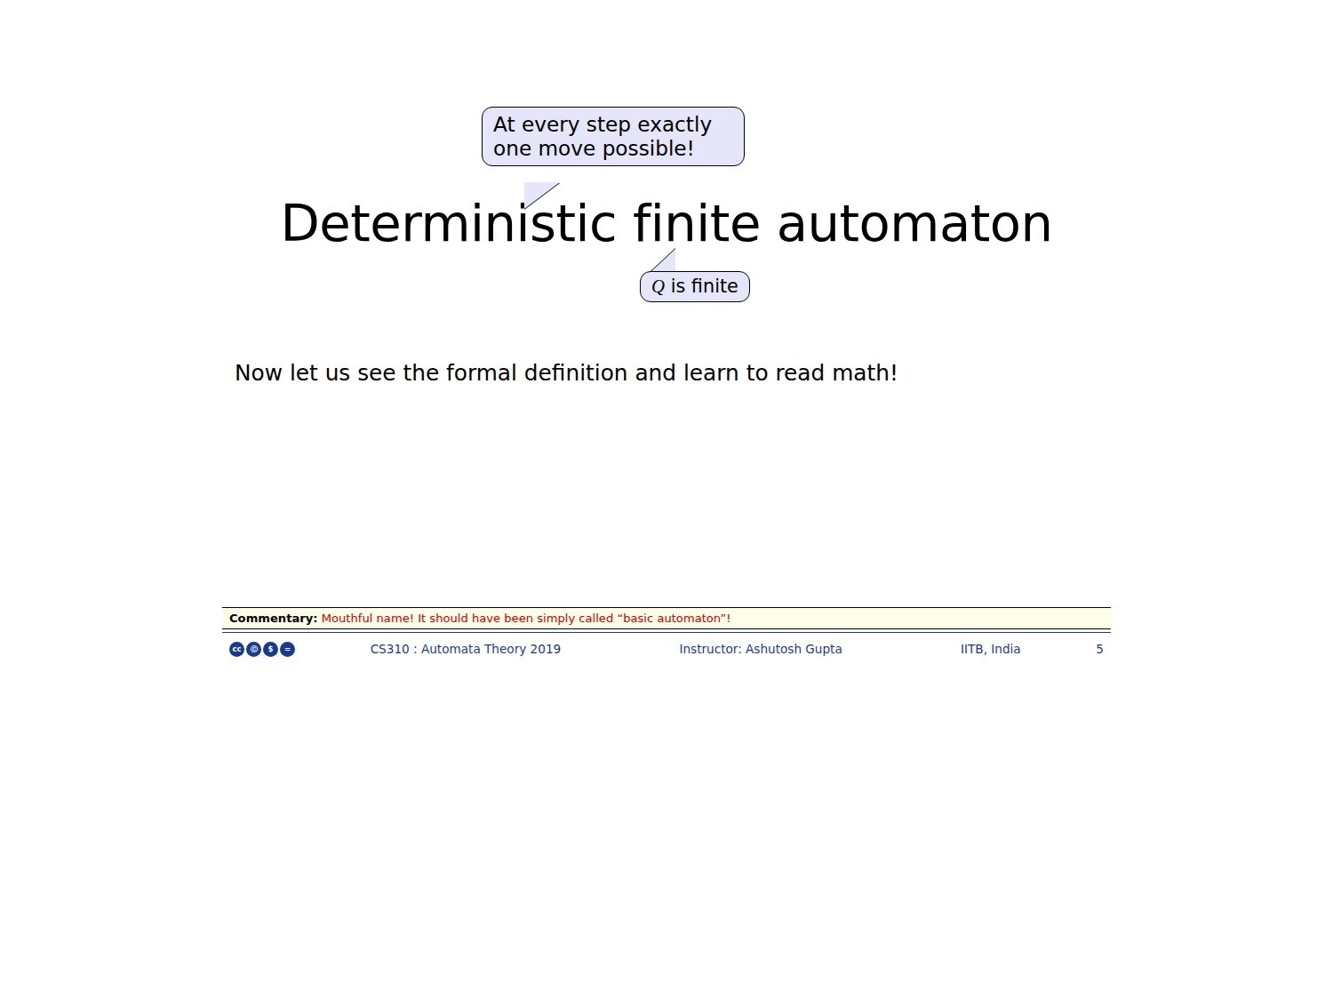At every step exactly one move possible!
Deterministic finite automaton
Q is finite
Now let us see the formal definition and learn to read math!
Commentary: Mouthful name! It should have been simply called “basic automaton”!
ccⒸ$= CS310 : Automata Theory 2019 Instructor: Ashutosh Gupta IITB, India 5